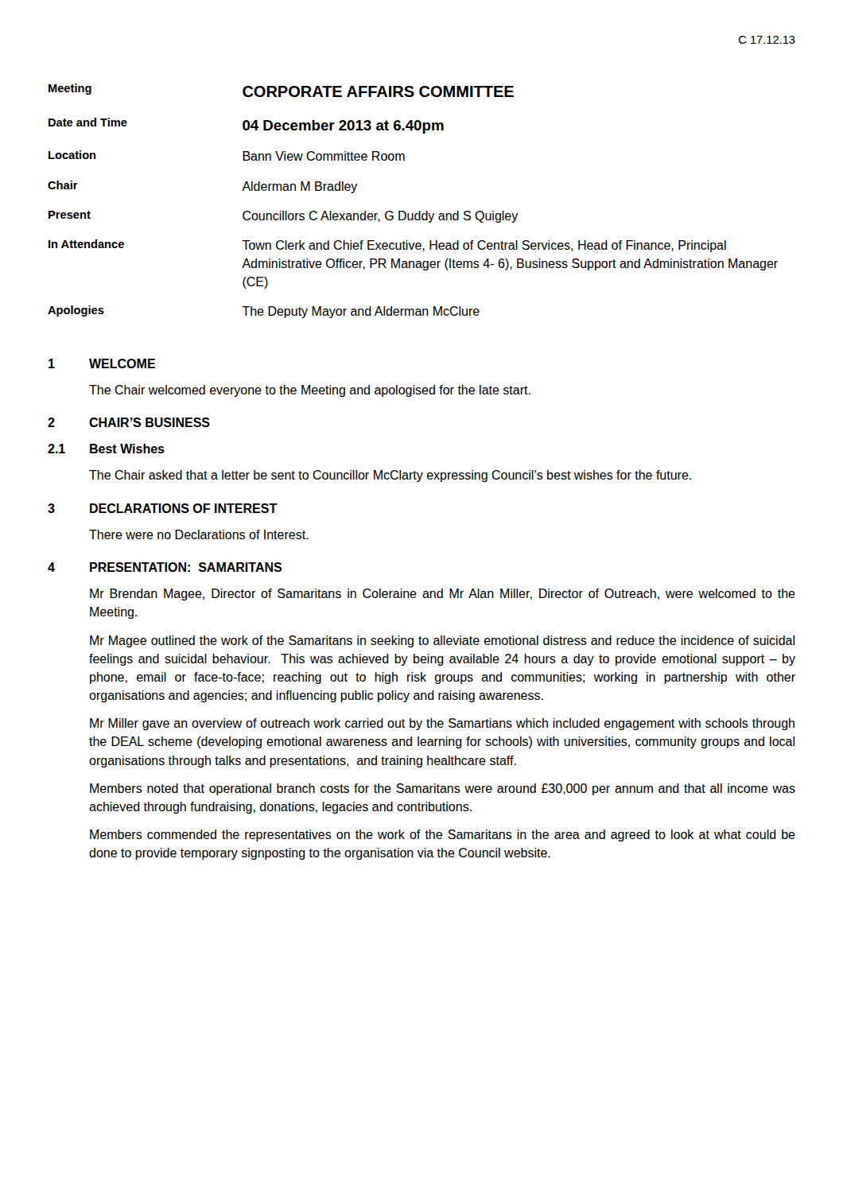C 17.12.13
| Meeting | CORPORATE AFFAIRS COMMITTEE |
| Date and Time | 04 December 2013 at 6.40pm |
| Location | Bann View Committee Room |
| Chair | Alderman M Bradley |
| Present | Councillors C Alexander, G Duddy and S Quigley |
| In Attendance | Town Clerk and Chief Executive, Head of Central Services, Head of Finance, Principal Administrative Officer, PR Manager (Items 4- 6), Business Support and Administration Manager (CE) |
| Apologies | The Deputy Mayor and Alderman McClure |
1 WELCOME
The Chair welcomed everyone to the Meeting and apologised for the late start.
2 CHAIR’S BUSINESS
2.1 Best Wishes
The Chair asked that a letter be sent to Councillor McClarty expressing Council’s best wishes for the future.
3 DECLARATIONS OF INTEREST
There were no Declarations of Interest.
4 PRESENTATION: SAMARITANS
Mr Brendan Magee, Director of Samaritans in Coleraine and Mr Alan Miller, Director of Outreach, were welcomed to the Meeting.
Mr Magee outlined the work of the Samaritans in seeking to alleviate emotional distress and reduce the incidence of suicidal feelings and suicidal behaviour. This was achieved by being available 24 hours a day to provide emotional support – by phone, email or face-to-face; reaching out to high risk groups and communities; working in partnership with other organisations and agencies; and influencing public policy and raising awareness.
Mr Miller gave an overview of outreach work carried out by the Samartians which included engagement with schools through the DEAL scheme (developing emotional awareness and learning for schools) with universities, community groups and local organisations through talks and presentations, and training healthcare staff.
Members noted that operational branch costs for the Samaritans were around £30,000 per annum and that all income was achieved through fundraising, donations, legacies and contributions.
Members commended the representatives on the work of the Samaritans in the area and agreed to look at what could be done to provide temporary signposting to the organisation via the Council website.